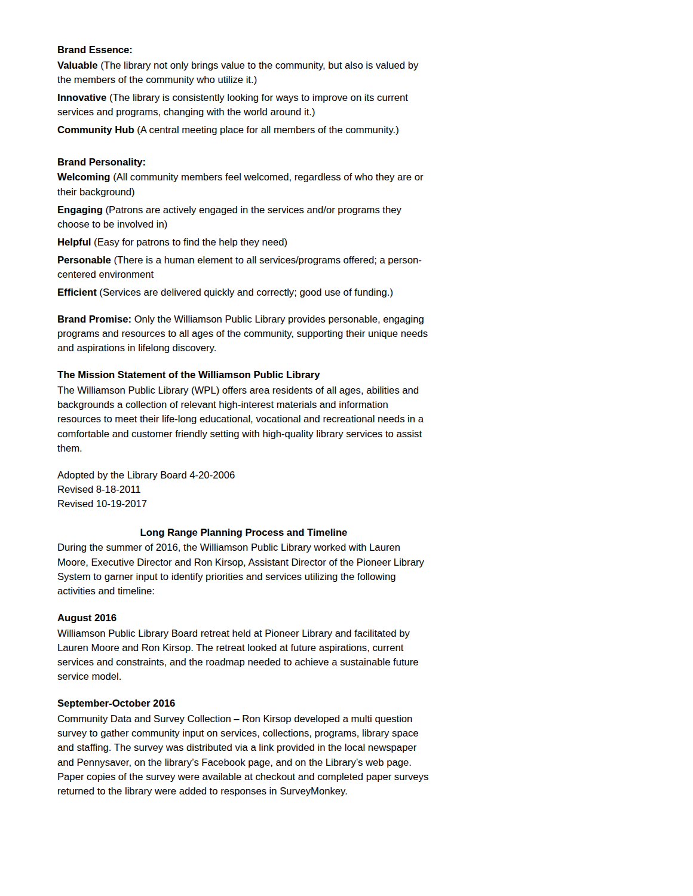Brand Essence:
Valuable (The library not only brings value to the community, but also is valued by the members of the community who utilize it.)
Innovative (The library is consistently looking for ways to improve on its current services and programs, changing with the world around it.)
Community Hub (A central meeting place for all members of the community.)
Brand Personality:
Welcoming (All community members feel welcomed, regardless of who they are or their background)
Engaging (Patrons are actively engaged in the services and/or programs they choose to be involved in)
Helpful (Easy for patrons to find the help they need)
Personable (There is a human element to all services/programs offered; a person-centered environment
Efficient (Services are delivered quickly and correctly; good use of funding.)
Brand Promise: Only the Williamson Public Library provides personable, engaging programs and resources to all ages of the community, supporting their unique needs and aspirations in lifelong discovery.
The Mission Statement of the Williamson Public Library
The Williamson Public Library (WPL) offers area residents of all ages, abilities and backgrounds a collection of relevant high-interest materials and information resources to meet their life-long educational, vocational and recreational needs in a comfortable and customer friendly setting with high-quality library services to assist them.
Adopted by the Library Board 4-20-2006
Revised 8-18-2011
Revised 10-19-2017
Long Range Planning Process and Timeline
During the summer of 2016, the Williamson Public Library worked with Lauren Moore, Executive Director and Ron Kirsop, Assistant Director of the Pioneer Library System to garner input to identify priorities and services utilizing the following activities and timeline:
August 2016
Williamson Public Library Board retreat held at Pioneer Library and facilitated by Lauren Moore and Ron Kirsop. The retreat looked at future aspirations, current services and constraints, and the roadmap needed to achieve a sustainable future service model.
September-October 2016
Community Data and Survey Collection – Ron Kirsop developed a multi question survey to gather community input on services, collections, programs, library space and staffing. The survey was distributed via a link provided in the local newspaper and Pennysaver, on the library’s Facebook page, and on the Library’s web page. Paper copies of the survey were available at checkout and completed paper surveys returned to the library were added to responses in SurveyMonkey.